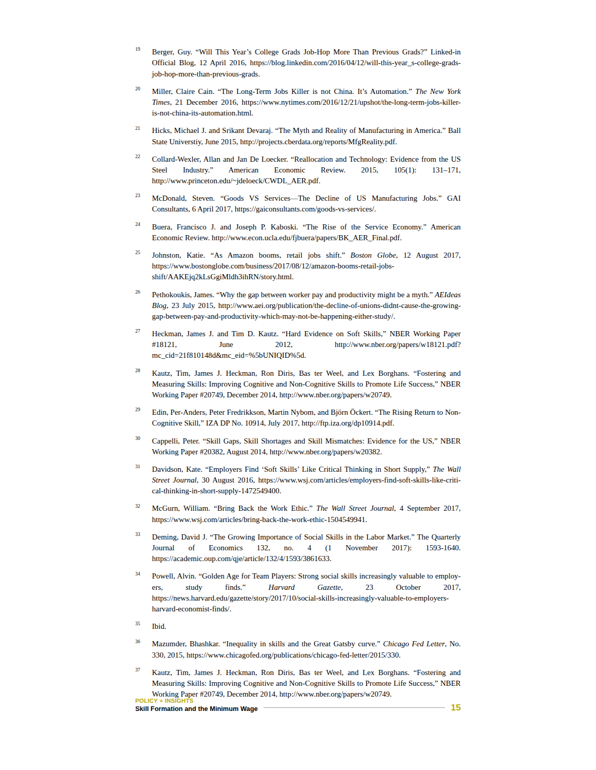19 Berger, Guy. “Will This Year’s College Grads Job-Hop More Than Previous Grads?” Linked-in Official Blog, 12 April 2016, https://blog.linkedin.com/2016/04/12/will-this-year_s-college-grads-job-hop-more-than-previous-grads.
20 Miller, Claire Cain. “The Long-Term Jobs Killer is not China. It’s Automation.” The New York Times, 21 December 2016, https://www.nytimes.com/2016/12/21/upshot/the-long-term-jobs-killer-is-not-china-its-automation.html.
21 Hicks, Michael J. and Srikant Devaraj. “The Myth and Reality of Manufacturing in America.” Ball State Universtiy, June 2015, http://projects.cberdata.org/reports/MfgReality.pdf.
22 Collard-Wexler, Allan and Jan De Loecker. “Reallocation and Technology: Evidence from the US Steel Industry.” American Economic Review. 2015, 105(1): 131–171, http://www.princeton.edu/~jdeloeck/CWDL_AER.pdf.
23 McDonald, Steven. “Goods VS Services—The Decline of US Manufacturing Jobs.” GAI Consultants, 6 April 2017, https://gaiconsultants.com/goods-vs-services/.
24 Buera, Francisco J. and Joseph P. Kaboski. “The Rise of the Service Economy.” American Economic Review. http://www.econ.ucla.edu/fjbuera/papers/BK_AER_Final.pdf.
25 Johnston, Katie. “As Amazon booms, retail jobs shift.” Boston Globe, 12 August 2017, https://www.bostonglobe.com/business/2017/08/12/amazon-booms-retail-jobs-shift/AAKEjq2kLsGgiMldh3ihRN/story.html.
26 Pethokoukis, James. “Why the gap between worker pay and productivity might be a myth.” AEIdeas Blog, 23 July 2015, http://www.aei.org/publication/the-decline-of-unions-didnt-cause-the-growing-gap-between-pay-and-productivity-which-may-not-be-happening-either-study/.
27 Heckman, James J. and Tim D. Kautz. “Hard Evidence on Soft Skills,” NBER Working Paper #18121, June 2012, http://www.nber.org/papers/w18121.pdf?mc_cid=21f810148d&mc_eid=%5bUNIQID%5d.
28 Kautz, Tim, James J. Heckman, Ron Diris, Bas ter Weel, and Lex Borghans. “Fostering and Measuring Skills: Improving Cognitive and Non-Cognitive Skills to Promote Life Success,” NBER Working Paper #20749, December 2014, http://www.nber.org/papers/w20749.
29 Edin, Per-Anders, Peter Fredrikkson, Martin Nybom, and Björn Öckert. “The Rising Return to Non-Cognitive Skill,” IZA DP No. 10914, July 2017, http://ftp.iza.org/dp10914.pdf.
30 Cappelli, Peter. “Skill Gaps, Skill Shortages and Skill Mismatches: Evidence for the US,” NBER Working Paper #20382, August 2014, http://www.nber.org/papers/w20382.
31 Davidson, Kate. “Employers Find ‘Soft Skills’ Like Critical Thinking in Short Supply,” The Wall Street Journal, 30 August 2016, https://www.wsj.com/articles/employers-find-soft-skills-like-critical-thinking-in-short-supply-1472549400.
32 McGurn, William. “Bring Back the Work Ethic.” The Wall Street Journal, 4 September 2017, https://www.wsj.com/articles/bring-back-the-work-ethic-1504549941.
33 Deming, David J. “The Growing Importance of Social Skills in the Labor Market.” The Quarterly Journal of Economics 132, no. 4 (1 November 2017): 1593-1640. https://academic.oup.com/qje/article/132/4/1593/3861633.
34 Powell, Alvin. “Golden Age for Team Players: Strong social skills increasingly valuable to employers, study finds.” Harvard Gazette, 23 October 2017, https://news.harvard.edu/gazette/story/2017/10/social-skills-increasingly-valuable-to-employers-harvard-economist-finds/.
35 Ibid.
36 Mazumder, Bhashkar. “Inequality in skills and the Great Gatsby curve.” Chicago Fed Letter, No. 330, 2015, https://www.chicagofed.org/publications/chicago-fed-letter/2015/330.
37 Kautz, Tim, James J. Heckman, Ron Diris, Bas ter Weel, and Lex Borghans. “Fostering and Measuring Skills: Improving Cognitive and Non-Cognitive Skills to Promote Life Success,” NBER Working Paper #20749, December 2014, http://www.nber.org/papers/w20749.
POLICY + INSIGHTS
Skill Formation and the Minimum Wage
15